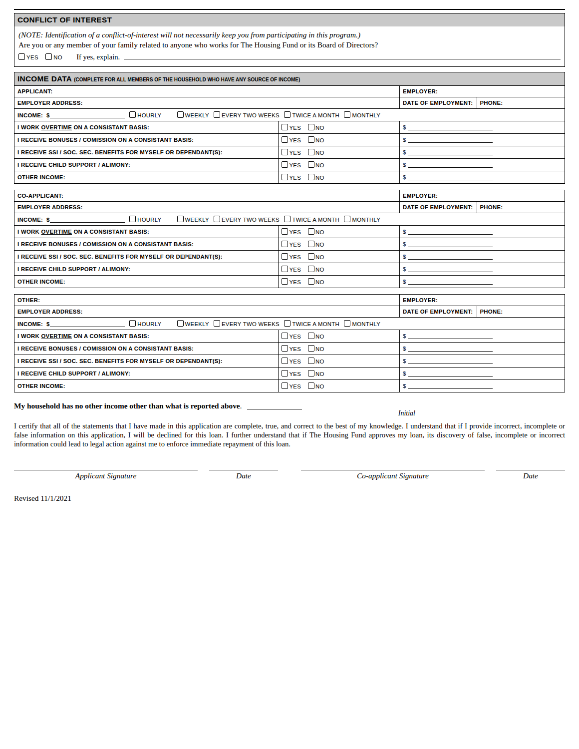CONFLICT OF INTEREST
(NOTE: Identification of a conflict-of-interest will not necessarily keep you from participating in this program.)
Are you or any member of your family related to anyone who works for The Housing Fund or its Board of Directors?
YES NO If yes, explain.
INCOME DATA (COMPLETE FOR ALL MEMBERS OF THE HOUSEHOLD WHO HAVE ANY SOURCE OF INCOME)
| APPLICANT: | EMPLOYER: |
| EMPLOYER ADDRESS: | DATE OF EMPLOYMENT: | PHONE: |
| INCOME: $ HOURLY WEEKLY EVERY TWO WEEKS TWICE A MONTH MONTHLY |
| I WORK OVERTIME ON A CONSISTANT BASIS: | YES NO | $ |
| I RECEIVE BONUSES / COMISSION ON A CONSISTANT BASIS: | YES NO | $ |
| I RECEIVE SSI / SOC. SEC. BENEFITS FOR MYSELF OR DEPENDANT(S): | YES NO | $ |
| I RECEIVE CHILD SUPPORT / ALIMONY: | YES NO | $ |
| OTHER INCOME: | YES NO | $ |
| CO-APPLICANT: | EMPLOYER: |
| EMPLOYER ADDRESS: | DATE OF EMPLOYMENT: | PHONE: |
| INCOME: $ HOURLY WEEKLY EVERY TWO WEEKS TWICE A MONTH MONTHLY |
| I WORK OVERTIME ON A CONSISTANT BASIS: | YES NO | $ |
| I RECEIVE BONUSES / COMISSION ON A CONSISTANT BASIS: | YES NO | $ |
| I RECEIVE SSI / SOC. SEC. BENEFITS FOR MYSELF OR DEPENDANT(S): | YES NO | $ |
| I RECEIVE CHILD SUPPORT / ALIMONY: | YES NO | $ |
| OTHER INCOME: | YES NO | $ |
| OTHER: | EMPLOYER: |
| EMPLOYER ADDRESS: | DATE OF EMPLOYMENT: | PHONE: |
| INCOME: $ HOURLY WEEKLY EVERY TWO WEEKS TWICE A MONTH MONTHLY |
| I WORK OVERTIME ON A CONSISTANT BASIS: | YES NO | $ |
| I RECEIVE BONUSES / COMISSION ON A CONSISTANT BASIS: | YES NO | $ |
| I RECEIVE SSI / SOC. SEC. BENEFITS FOR MYSELF OR DEPENDANT(S): | YES NO | $ |
| I RECEIVE CHILD SUPPORT / ALIMONY: | YES NO | $ |
| OTHER INCOME: | YES NO | $ |
My household has no other income other than what is reported above.
Initial
I certify that all of the statements that I have made in this application are complete, true, and correct to the best of my knowledge. I understand that if I provide incorrect, incomplete or false information on this application, I will be declined for this loan. I further understand that if The Housing Fund approves my loan, its discovery of false, incomplete or incorrect information could lead to legal action against me to enforce immediate repayment of this loan.
| Applicant Signature | | Date | | Co-applicant Signature | | Date |
Revised 11/1/2021